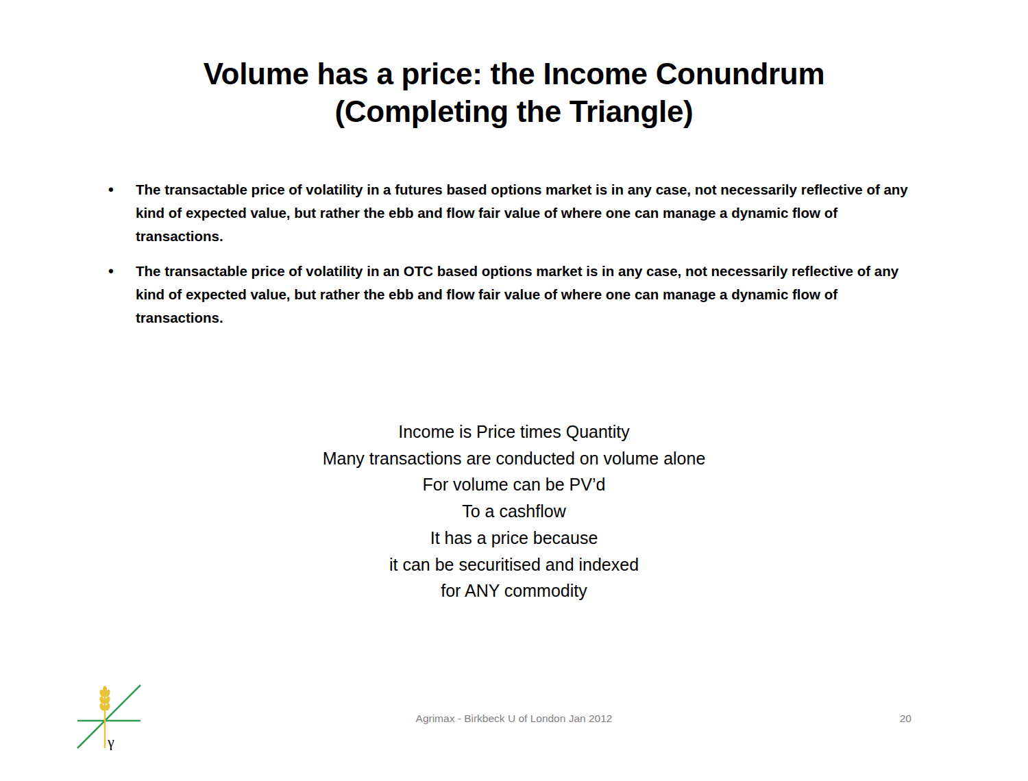Volume has a price: the Income Conundrum
(Completing the Triangle)
The transactable price of volatility in a futures based options market is in any case, not necessarily reflective of any kind of expected value, but rather the ebb and flow fair value of where one can manage a dynamic flow of transactions.
The transactable price of volatility in an OTC based options market is in any case, not necessarily reflective of any kind of expected value, but rather the ebb and flow fair value of where one can manage a dynamic flow of transactions.
Income is Price times Quantity
Many transactions are conducted on volume alone
For volume can be PV’d
To a cashflow
It has a price because
it can be securitised and indexed
for ANY commodity
γ
Agrimax - Birkbeck U of London Jan 2012 20